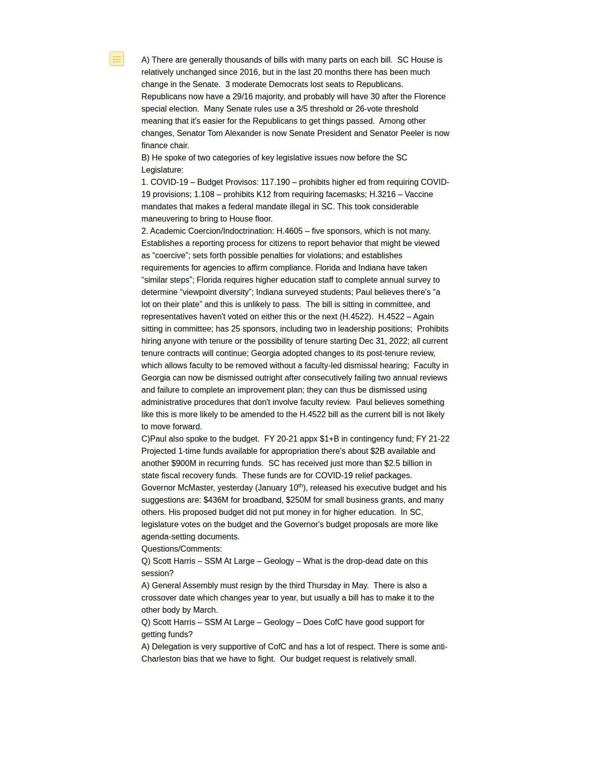A) There are generally thousands of bills with many parts on each bill. SC House is relatively unchanged since 2016, but in the last 20 months there has been much change in the Senate. 3 moderate Democrats lost seats to Republicans. Republicans now have a 29/16 majority, and probably will have 30 after the Florence special election. Many Senate rules use a 3/5 threshold or 26-vote threshold meaning that it's easier for the Republicans to get things passed. Among other changes, Senator Tom Alexander is now Senate President and Senator Peeler is now finance chair.
B) He spoke of two categories of key legislative issues now before the SC Legislature:
1. COVID-19 – Budget Provisos: 117.190 – prohibits higher ed from requiring COVID-19 provisions; 1.108 – prohibits K12 from requiring facemasks; H.3216 – Vaccine mandates that makes a federal mandate illegal in SC. This took considerable maneuvering to bring to House floor.
2. Academic Coercion/Indoctrination: H.4605 – five sponsors, which is not many. Establishes a reporting process for citizens to report behavior that might be viewed as “coercive”; sets forth possible penalties for violations; and establishes requirements for agencies to affirm compliance. Florida and Indiana have taken “similar steps”; Florida requires higher education staff to complete annual survey to determine “viewpoint diversity”; Indiana surveyed students; Paul believes there's “a lot on their plate” and this is unlikely to pass. The bill is sitting in committee, and representatives haven't voted on either this or the next (H.4522). H.4522 – Again sitting in committee; has 25 sponsors, including two in leadership positions; Prohibits hiring anyone with tenure or the possibility of tenure starting Dec 31, 2022; all current tenure contracts will continue; Georgia adopted changes to its post-tenure review, which allows faculty to be removed without a faculty-led dismissal hearing; Faculty in Georgia can now be dismissed outright after consecutively failing two annual reviews and failure to complete an improvement plan; they can thus be dismissed using administrative procedures that don't involve faculty review. Paul believes something like this is more likely to be amended to the H.4522 bill as the current bill is not likely to move forward.
C)Paul also spoke to the budget. FY 20-21 appx $1+B in contingency fund; FY 21-22 Projected 1-time funds available for appropriation there's about $2B available and another $900M in recurring funds. SC has received just more than $2.5 billion in state fiscal recovery funds. These funds are for COVID-19 relief packages. Governor McMaster, yesterday (January 10th), released his executive budget and his suggestions are: $436M for broadband, $250M for small business grants, and many others. His proposed budget did not put money in for higher education. In SC, legislature votes on the budget and the Governor's budget proposals are more like agenda-setting documents.
Questions/Comments:
Q) Scott Harris – SSM At Large – Geology – What is the drop-dead date on this session?
A) General Assembly must resign by the third Thursday in May. There is also a crossover date which changes year to year, but usually a bill has to make it to the other body by March.
Q) Scott Harris – SSM At Large – Geology – Does CofC have good support for getting funds?
A) Delegation is very supportive of CofC and has a lot of respect. There is some anti-Charleston bias that we have to fight. Our budget request is relatively small.